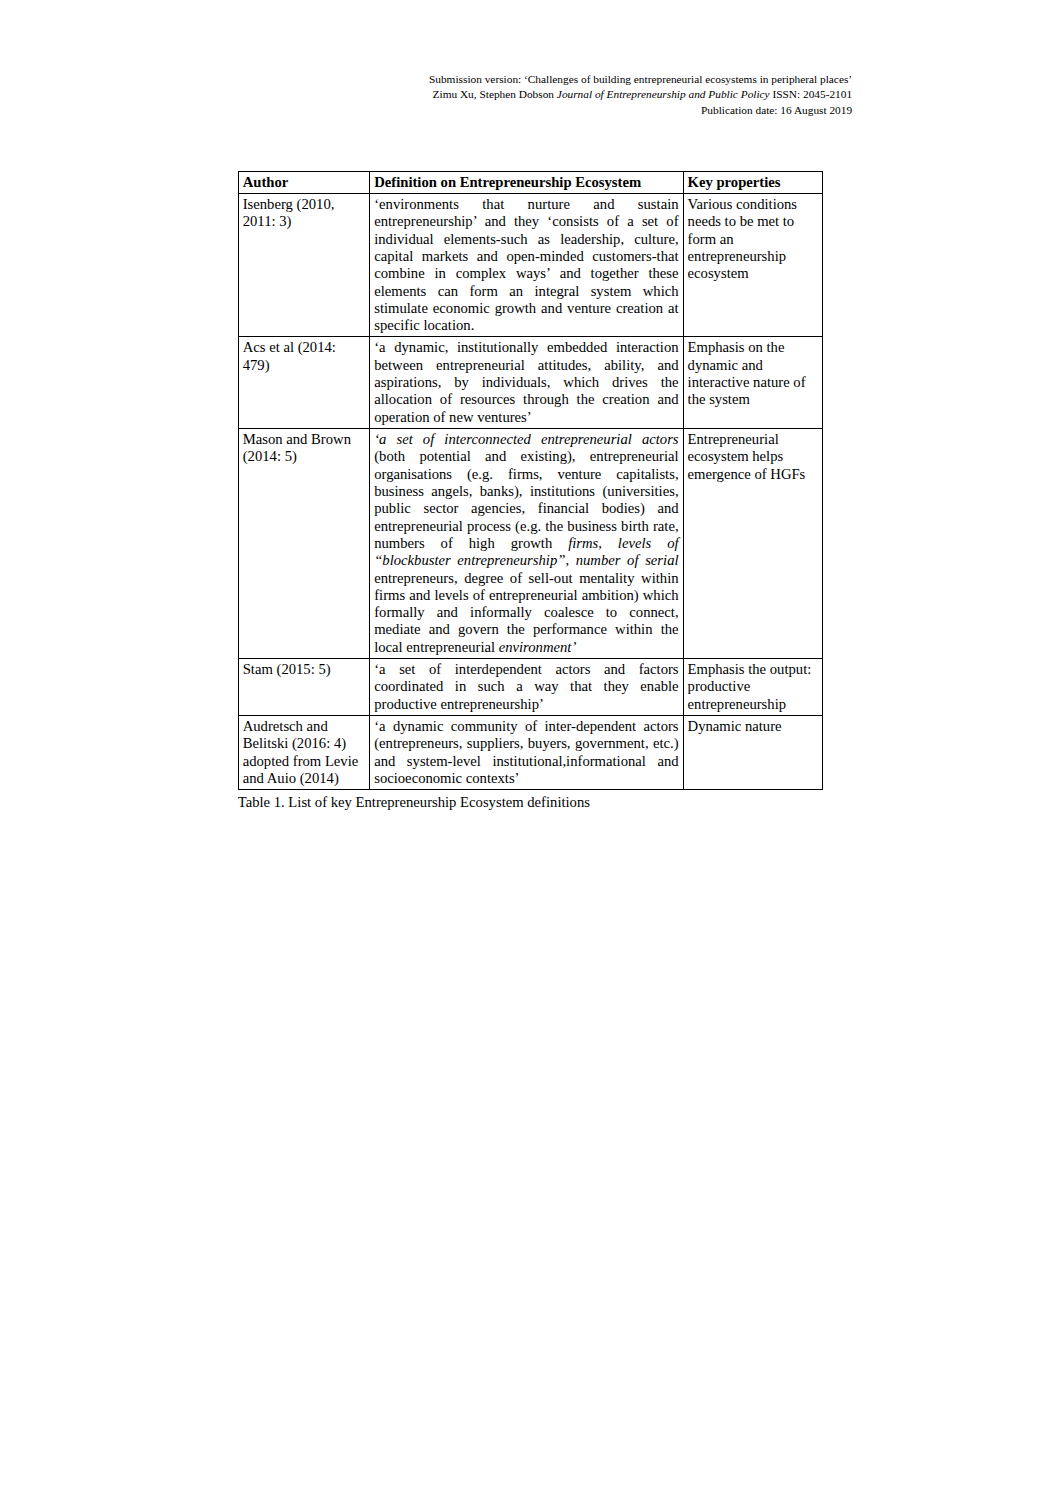Submission version: ‘Challenges of building entrepreneurial ecosystems in peripheral places’
Zimu Xu, Stephen Dobson Journal of Entrepreneurship and Public Policy ISSN: 2045-2101
Publication date: 16 August 2019
| Author | Definition on Entrepreneurship Ecosystem | Key properties |
| --- | --- | --- |
| Isenberg (2010, 2011: 3) | ‘environments that nurture and sustain entrepreneurship’ and they ‘consists of a set of individual elements-such as leadership, culture, capital markets and open-minded customers-that combine in complex ways’ and together these elements can form an integral system which stimulate economic growth and venture creation at specific location. | Various conditions needs to be met to form an entrepreneurship ecosystem |
| Acs et al (2014: 479) | ‘a dynamic, institutionally embedded interaction between entrepreneurial attitudes, ability, and aspirations, by individuals, which drives the allocation of resources through the creation and operation of new ventures’ | Emphasis on the dynamic and interactive nature of the system |
| Mason and Brown (2014: 5) | ‘a set of interconnected entrepreneurial actors (both potential and existing), entrepreneurial organisations (e.g. firms, venture capitalists, business angels, banks), institutions (universities, public sector agencies, financial bodies) and entrepreneurial process (e.g. the business birth rate, numbers of high growth firms, levels of “blockbuster entrepreneurship”, number of serial entrepreneurs, degree of sell-out mentality within firms and levels of entrepreneurial ambition) which formally and informally coalesce to connect, mediate and govern the performance within the local entrepreneurial environment’ | Entrepreneurial ecosystem helps emergence of HGFs |
| Stam (2015: 5) | ‘a set of interdependent actors and factors coordinated in such a way that they enable productive entrepreneurship’ | Emphasis the output: productive entrepreneurship |
| Audretsch and Belitski (2016: 4) adopted from Levie and Auio (2014) | ‘a dynamic community of inter-dependent actors (entrepreneurs, suppliers, buyers, government, etc.) and system-level institutional,informational and socioeconomic contexts’ | Dynamic nature |
Table 1. List of key Entrepreneurship Ecosystem definitions